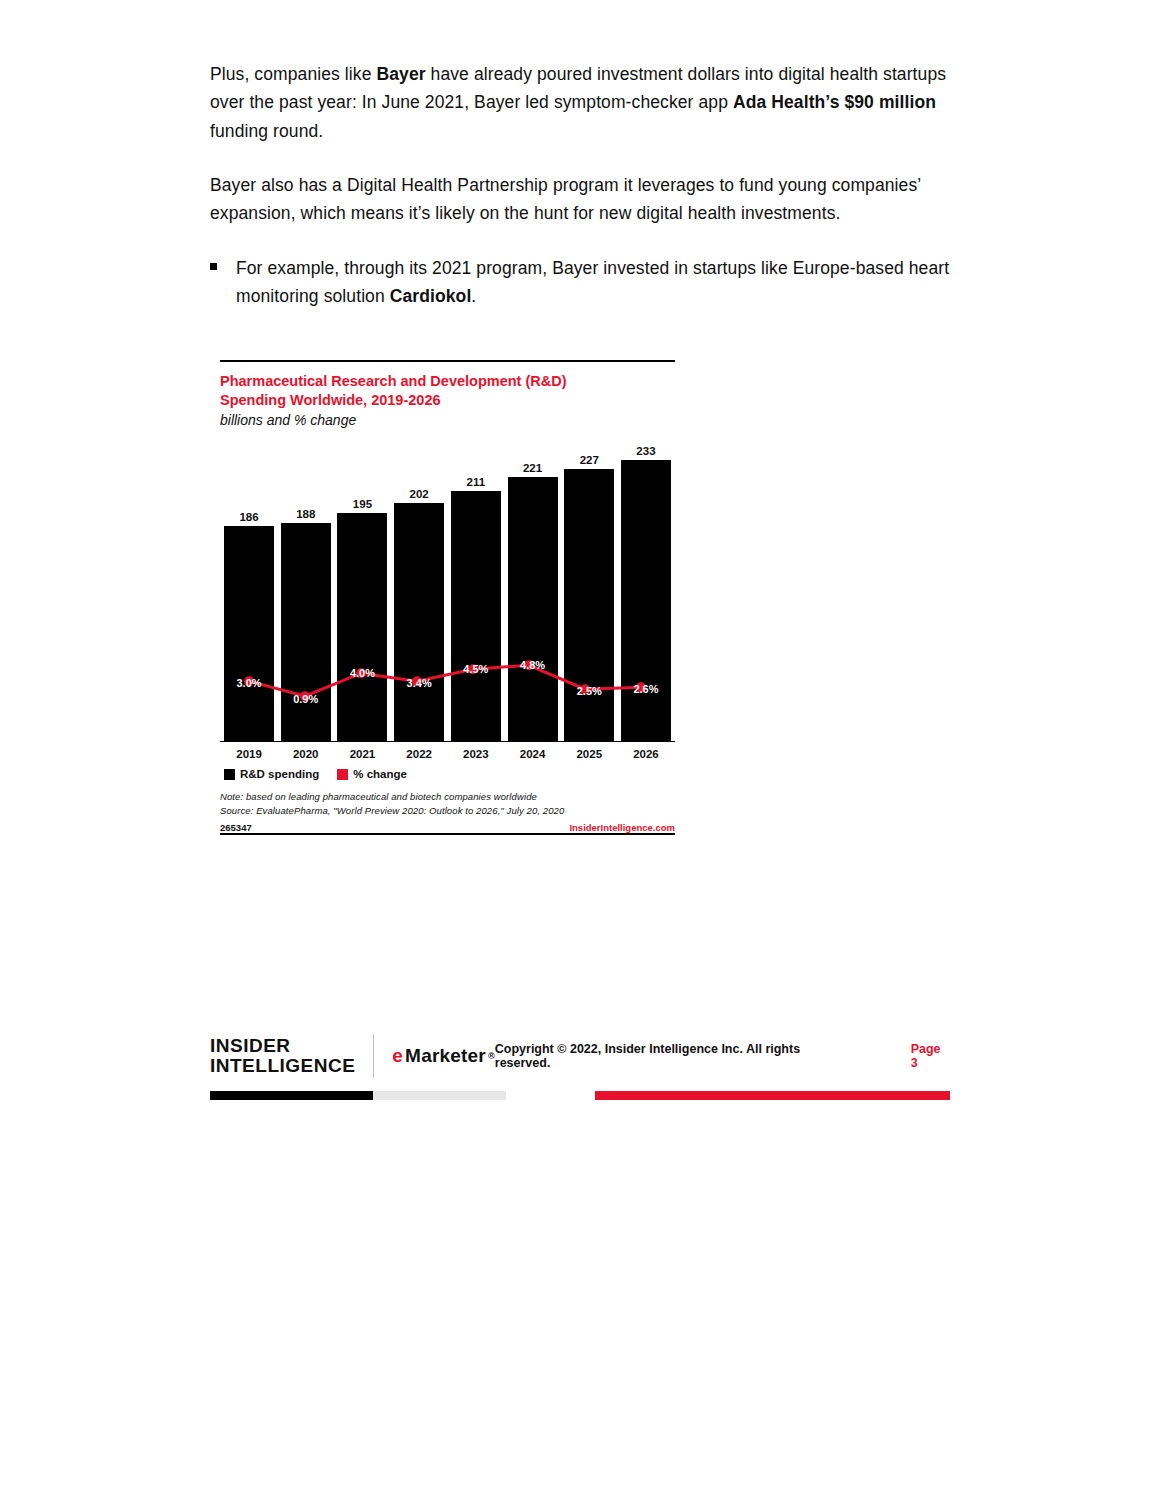Plus, companies like Bayer have already poured investment dollars into digital health startups over the past year: In June 2021, Bayer led symptom-checker app Ada Health’s $90 million funding round.
Bayer also has a Digital Health Partnership program it leverages to fund young companies’ expansion, which means it’s likely on the hunt for new digital health investments.
For example, through its 2021 program, Bayer invested in startups like Europe-based heart monitoring solution Cardiokol.
Pharmaceutical Research and Development (R&D)
Spending Worldwide, 2019-2026
billions and % change
186
188
195
202
211
221
227
233
3.0%
0.9%
4.0%
3.4%
4.5%
4.8%
2.5%
2.6%
2019
2020
2021
2022
2023
2024
2025
2026
R&D spending % change
Note: based on leading pharmaceutical and biotech companies worldwide
Source: EvaluatePharma, "World Preview 2020: Outlook to 2026," July 20, 2020
265347 InsiderIntelligence.com
INSIDER INTELLIGENCE
e Marketer®
Copyright © 2022, Insider Intelligence Inc. All rights reserved. Page 3